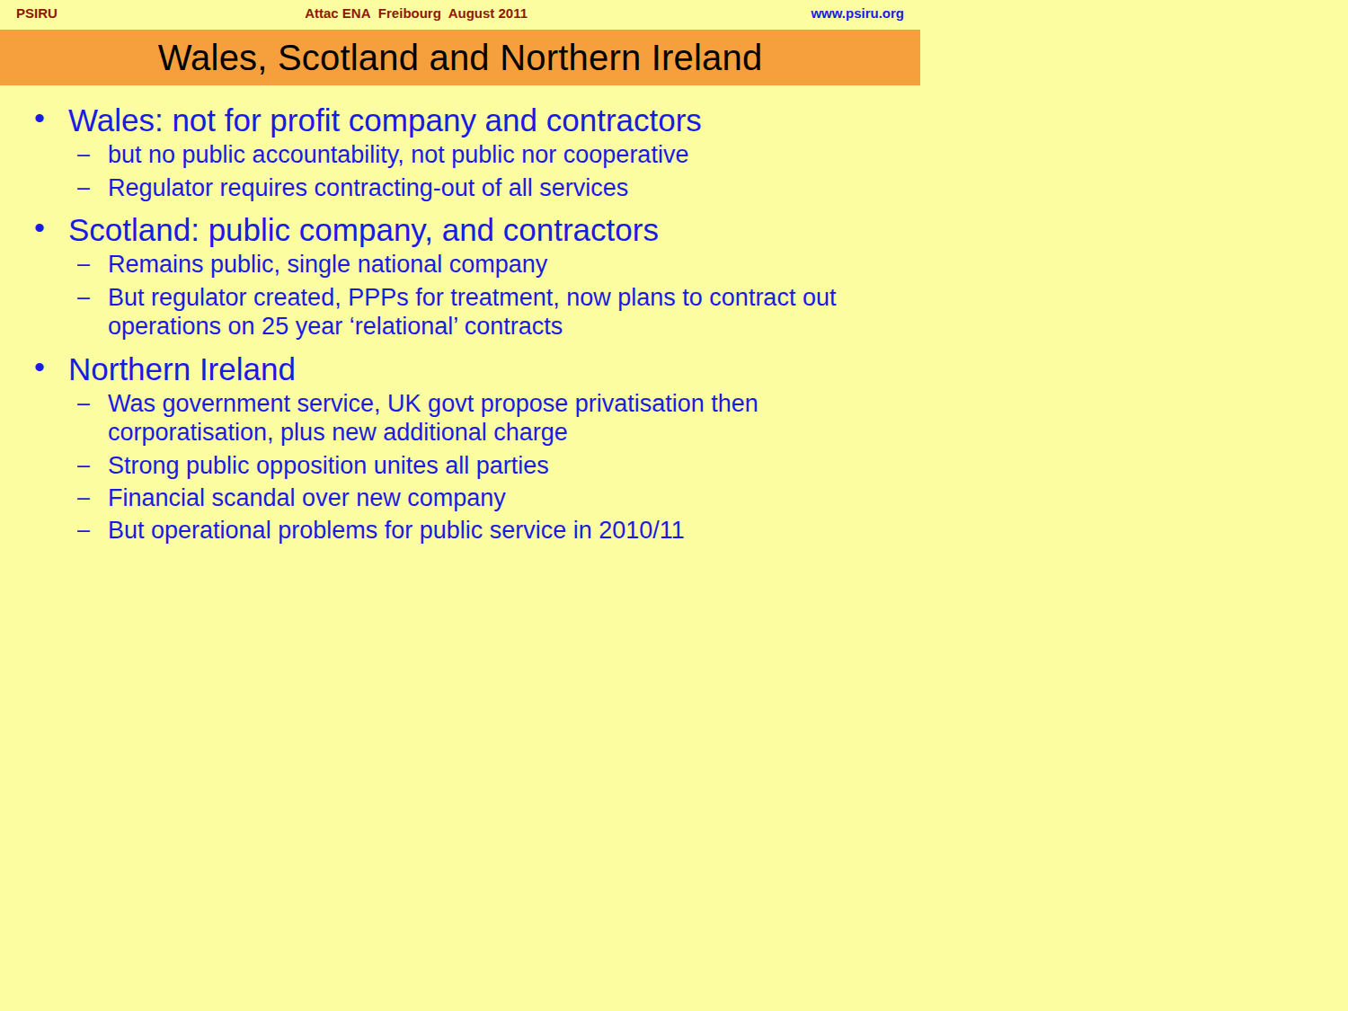PSIRU
Attac ENA Freibourg August 2011
www.psiru.org
Wales, Scotland and Northern Ireland
Wales: not for profit company and contractors
but no public accountability, not public nor cooperative
Regulator requires contracting-out of all services
Scotland: public company, and contractors
Remains public, single national company
But regulator created, PPPs for treatment, now plans to contract out operations on 25 year ‘relational’ contracts
Northern Ireland
Was government service, UK govt propose privatisation then corporatisation, plus new additional charge
Strong public opposition unites all parties
Financial scandal over new company
But operational problems for public service in 2010/11